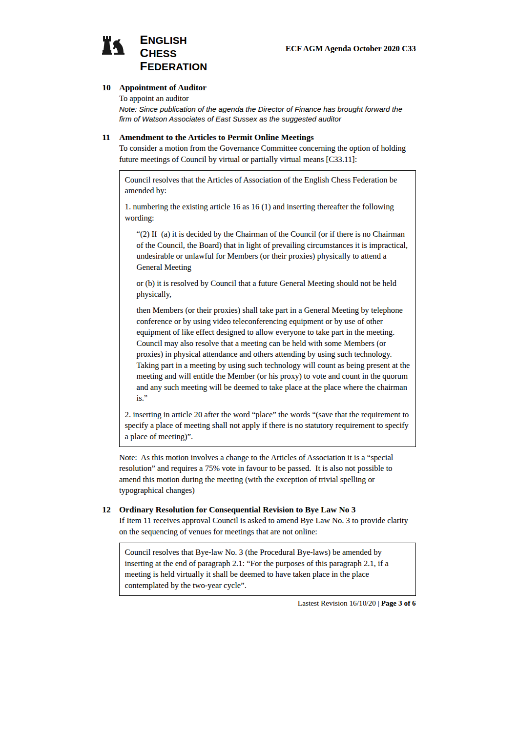ENGLISH
CHESS
FEDERATION
ECF AGM Agenda October 2020 C33
10
Appointment of Auditor
To appoint an auditor
Note: Since publication of the agenda the Director of Finance has brought forward the firm of Watson Associates of East Sussex as the suggested auditor
11
Amendment to the Articles to Permit Online Meetings
To consider a motion from the Governance Committee concerning the option of holding future meetings of Council by virtual or partially virtual means [C33.11]:
Council resolves that the Articles of Association of the English Chess Federation be amended by:
1. numbering the existing article 16 as 16 (1) and inserting thereafter the following wording:
“(2) If (a) it is decided by the Chairman of the Council (or if there is no Chairman of the Council, the Board) that in light of prevailing circumstances it is impractical, undesirable or unlawful for Members (or their proxies) physically to attend a General Meeting
or (b) it is resolved by Council that a future General Meeting should not be held physically,
then Members (or their proxies) shall take part in a General Meeting by telephone conference or by using video teleconferencing equipment or by use of other equipment of like effect designed to allow everyone to take part in the meeting. Council may also resolve that a meeting can be held with some Members (or proxies) in physical attendance and others attending by using such technology. Taking part in a meeting by using such technology will count as being present at the meeting and will entitle the Member (or his proxy) to vote and count in the quorum and any such meeting will be deemed to take place at the place where the chairman is.”
2. inserting in article 20 after the word “place” the words “(save that the requirement to specify a place of meeting shall not apply if there is no statutory requirement to specify a place of meeting)”.
Note: As this motion involves a change to the Articles of Association it is a “special resolution” and requires a 75% vote in favour to be passed. It is also not possible to amend this motion during the meeting (with the exception of trivial spelling or typographical changes)
12
Ordinary Resolution for Consequential Revision to Bye Law No 3
If Item 11 receives approval Council is asked to amend Bye Law No. 3 to provide clarity on the sequencing of venues for meetings that are not online:
Council resolves that Bye-law No. 3 (the Procedural Bye-laws) be amended by inserting at the end of paragraph 2.1: “For the purposes of this paragraph 2.1, if a meeting is held virtually it shall be deemed to have taken place in the place contemplated by the two-year cycle”.
Lastest Revision 16/10/20 | Page 3 of 6